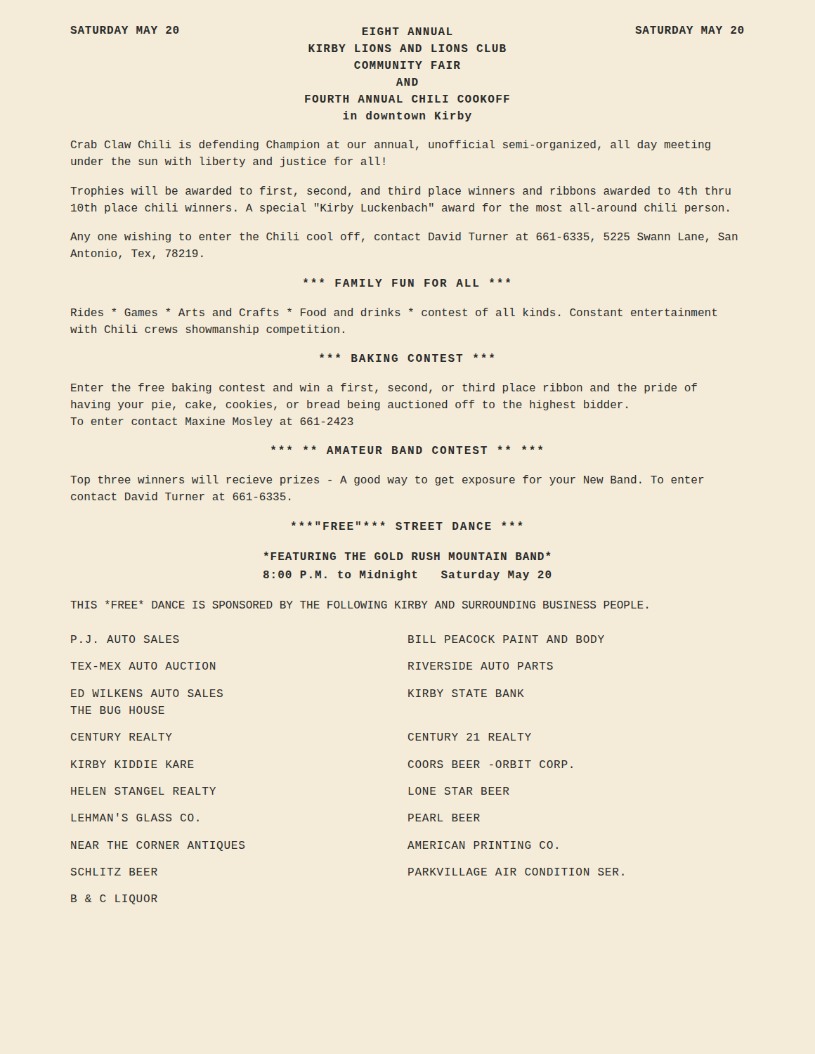SATURDAY MAY 20 SATURDAY MAY 20
EIGHT ANNUAL
KIRBY LIONS AND LIONS CLUB
COMMUNITY FAIR
AND
FOURTH ANNUAL CHILI COOKOFF
in downtown Kirby
Crab Claw Chili is defending Champion at our annual, unofficial semi-organized, all day meeting under the sun with liberty and justice for all!
Trophies will be awarded to first, second, and third place winners and ribbons awarded to 4th thru 10th place chili winners. A special "Kirby Luckenbach" award for the most all-around chili person.
Any one wishing to enter the Chili cool off, contact David Turner at 661-6335, 5225 Swann Lane, San Antonio, Tex, 78219.
*** FAMILY FUN FOR ALL ***
Rides * Games * Arts and Crafts * Food and drinks * contest of all kinds. Constant entertainment with Chili crews showmanship competition.
*** BAKING CONTEST ***
Enter the free baking contest and win a first, second, or third place ribbon and the pride of having your pie, cake, cookies, or bread being auctioned off to the highest bidder.
To enter contact Maxine Mosley at 661-2423
*** ** AMATEUR BAND CONTEST ** ***
Top three winners will recieve prizes - A good way to get exposure for your New Band. To enter contact David Turner at 661-6335.
***"FREE"*** STREET DANCE ***
*FEATURING THE GOLD RUSH MOUNTAIN BAND*
8:00 P.M. to Midnight Saturday May 20
THIS *FREE* DANCE IS SPONSORED BY THE FOLLOWING KIRBY AND SURROUNDING BUSINESS PEOPLE.
| P.J. AUTO SALES | BILL PEACOCK PAINT AND BODY |
| TEX-MEX AUTO AUCTION | RIVERSIDE AUTO PARTS |
| ED WILKENS AUTO SALES THE BUG HOUSE | KIRBY STATE BANK |
| CENTURY REALTY | CENTURY 21 REALTY |
| KIRBY KIDDIE KARE | COORS BEER -ORBIT CORP. |
| HELEN STANGEL REALTY | LONE STAR BEER |
| LEHMAN'S GLASS CO. | PEARL BEER |
| NEAR THE CORNER ANTIQUES | AMERICAN PRINTING CO. |
| SCHLITZ BEER | PARKVILLAGE AIR CONDITION SER. |
| B & C LIQUOR | |